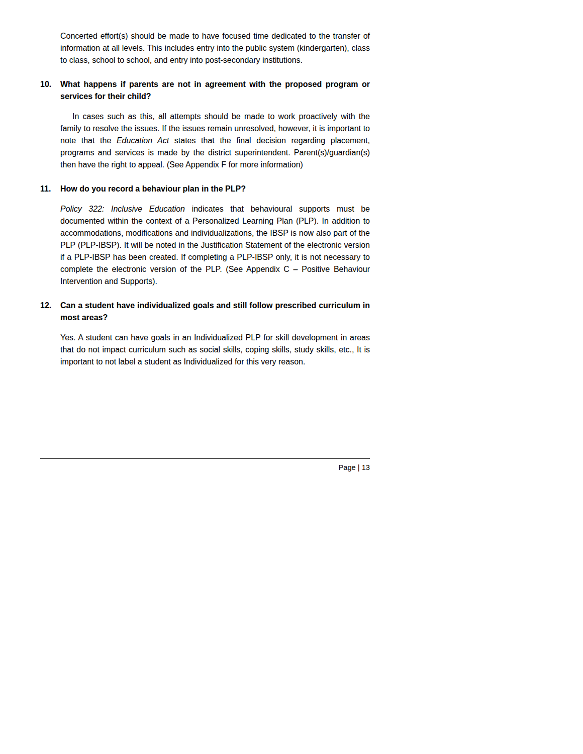Concerted effort(s) should be made to have focused time dedicated to the transfer of information at all levels. This includes entry into the public system (kindergarten), class to class, school to school, and entry into post-secondary institutions.
What happens if parents are not in agreement with the proposed program or services for their child?
In cases such as this, all attempts should be made to work proactively with the family to resolve the issues. If the issues remain unresolved, however, it is important to note that the Education Act states that the final decision regarding placement, programs and services is made by the district superintendent. Parent(s)/guardian(s) then have the right to appeal. (See Appendix F for more information)
How do you record a behaviour plan in the PLP?
Policy 322: Inclusive Education indicates that behavioural supports must be documented within the context of a Personalized Learning Plan (PLP). In addition to accommodations, modifications and individualizations, the IBSP is now also part of the PLP (PLP-IBSP). It will be noted in the Justification Statement of the electronic version if a PLP-IBSP has been created. If completing a PLP-IBSP only, it is not necessary to complete the electronic version of the PLP. (See Appendix C – Positive Behaviour Intervention and Supports).
Can a student have individualized goals and still follow prescribed curriculum in most areas?
Yes. A student can have goals in an Individualized PLP for skill development in areas that do not impact curriculum such as social skills, coping skills, study skills, etc., It is important to not label a student as Individualized for this very reason.
Page | 13